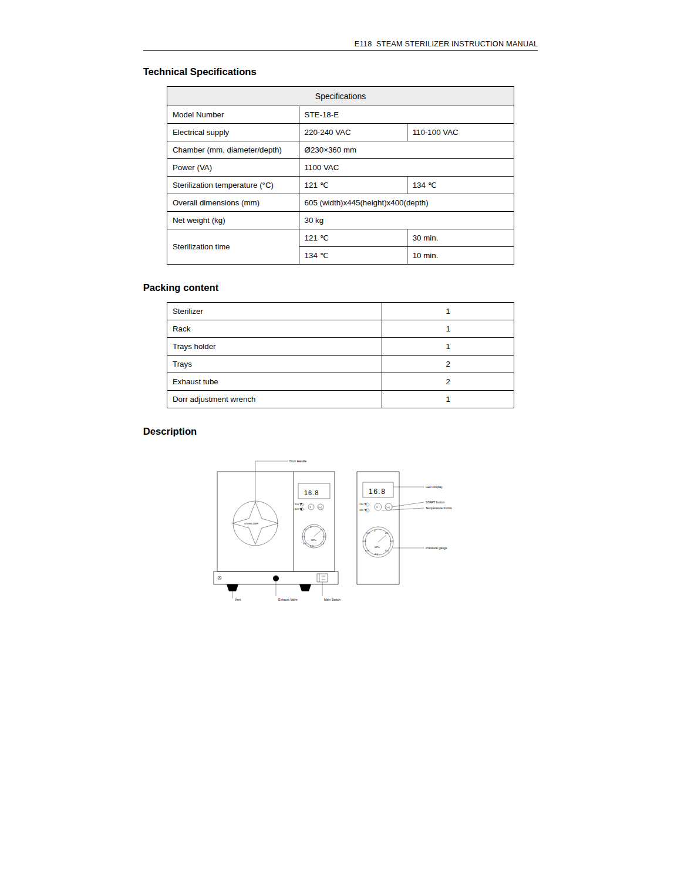E118 STEAM STERILIZER INSTRUCTION MANUAL
Technical Specifications
| Specifications |
| --- |
| Model Number | STE-18-E |
| Electrical supply | 220-240 VAC | 110-100 VAC |
| Chamber (mm, diameter/depth) | Ø230×360 mm |
| Power (VA) | 1100 VAC |
| Sterilization temperature (°C) | 121 ℃ | 134 ℃ |
| Overall dimensions (mm) | 605 (width)x445(height)x400(depth) |
| Net weight (kg) | 30 kg |
| Sterilization time | 121 ℃ | 30 min. |
| 134 ℃ | 10 min. |
Packing content
| Sterilizer | 1 |
| Rack | 1 |
| Trays holder | 1 |
| Trays | 2 |
| Exhaust tube | 2 |
| Dorr adjustment wrench | 1 |
Description
STERILIZER Door Handle 16.8 134 ℃ 121 ℃ II (>•) 0 0.1 0.2 0.3 0.4 0.5 0.6 0.7 MPa Vent Exhaust Valve Main Switch 16.8 LED Display 134 ℃ 121 ℃ II (>•) START button Temperature button 0 0.1 0.2 0.3 0.4 0.5 0.6 0.7 MPa Pressure gauge